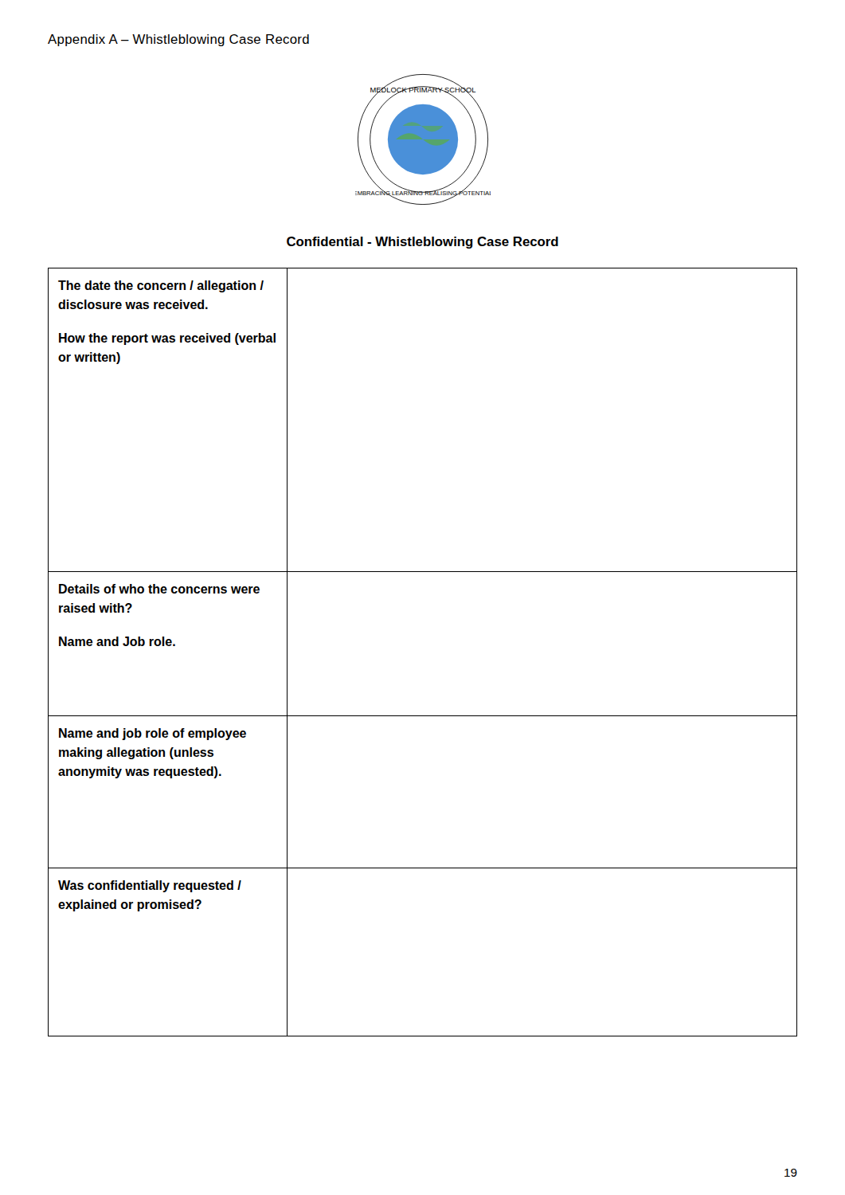Appendix A – Whistleblowing Case Record
Confidential - Whistleblowing Case Record
| The date the concern / allegation / disclosure was received. How the report was received (verbal or written) | |
| Details of who the concerns were raised with? Name and Job role. | |
| Name and job role of employee making allegation (unless anonymity was requested). | |
| Was confidentially requested / explained or promised? | |
19